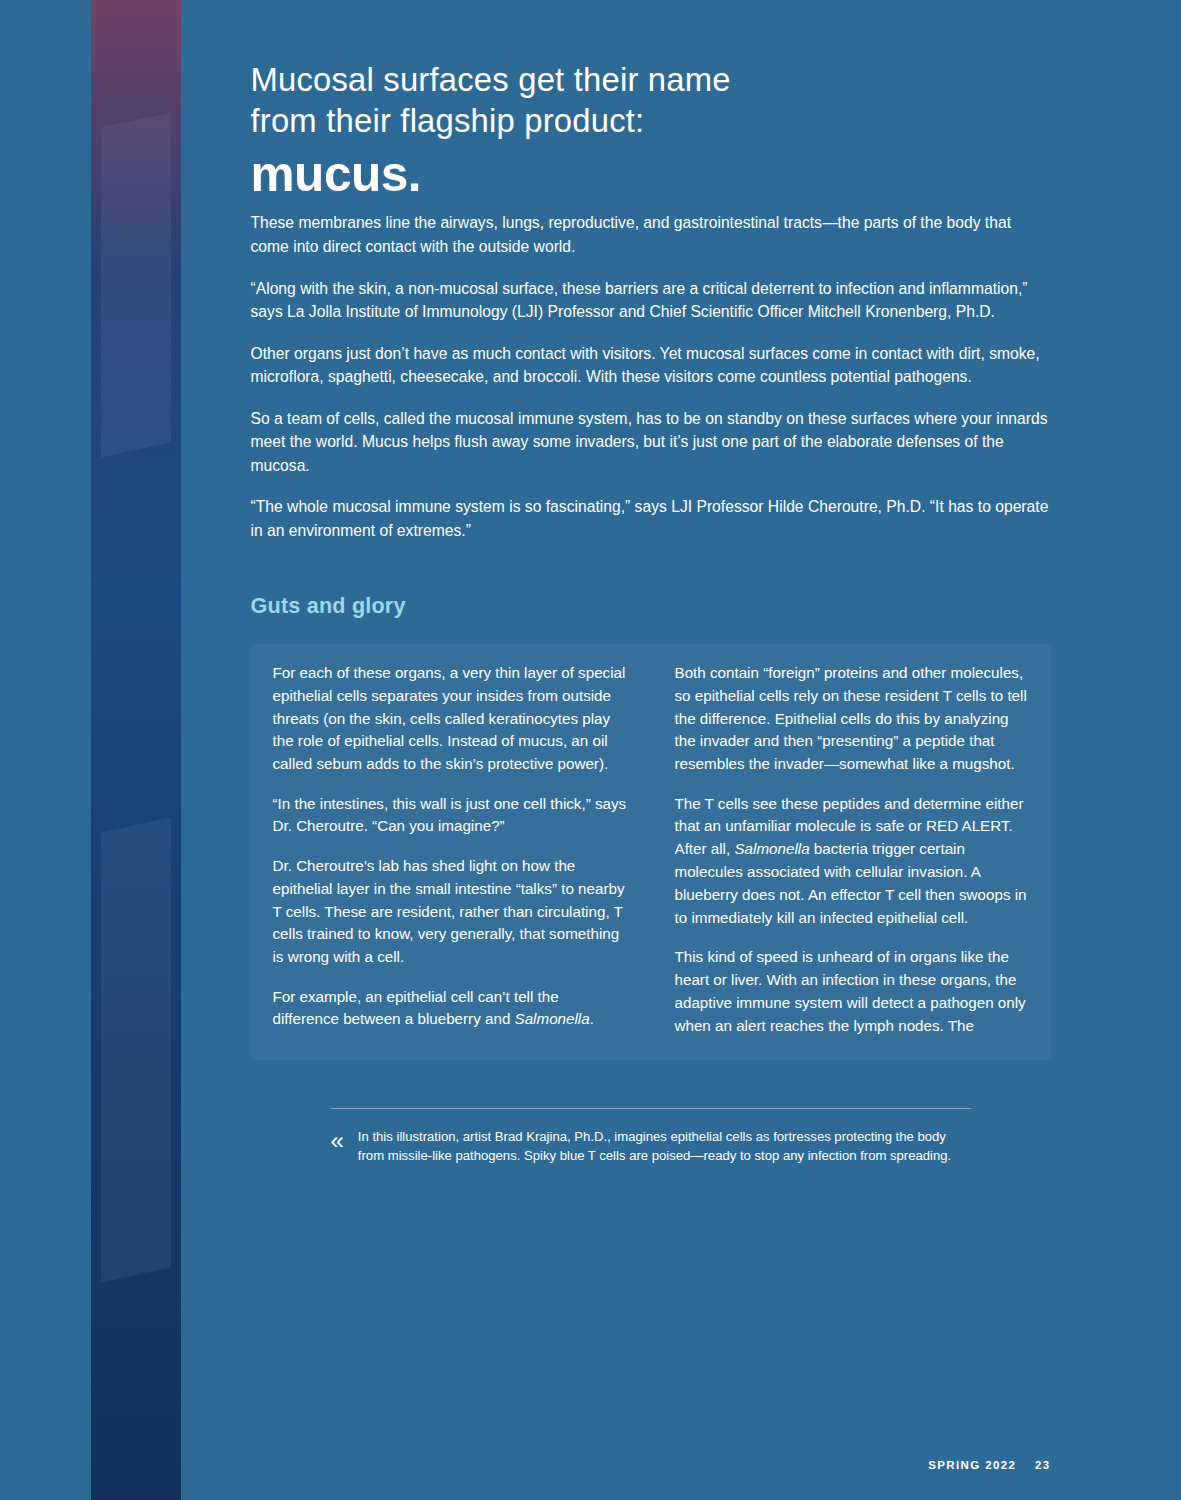Mucosal surfaces get their name
from their flagship product: mucus.
These membranes line the airways, lungs, reproductive, and gastrointestinal tracts—the parts of the body that come into direct contact with the outside world.
“Along with the skin, a non-mucosal surface, these barriers are a critical deterrent to infection and inflammation,” says La Jolla Institute of Immunology (LJI) Professor and Chief Scientific Officer Mitchell Kronenberg, Ph.D.
Other organs just don’t have as much contact with visitors. Yet mucosal surfaces come in contact with dirt, smoke, microflora, spaghetti, cheesecake, and broccoli. With these visitors come countless potential pathogens.
So a team of cells, called the mucosal immune system, has to be on standby on these surfaces where your innards meet the world. Mucus helps flush away some invaders, but it’s just one part of the elaborate defenses of the mucosa.
“The whole mucosal immune system is so fascinating,” says LJI Professor Hilde Cheroutre, Ph.D. “It has to operate in an environment of extremes.”
Guts and glory
For each of these organs, a very thin layer of special epithelial cells separates your insides from outside threats (on the skin, cells called keratinocytes play the role of epithelial cells. Instead of mucus, an oil called sebum adds to the skin’s protective power).
“In the intestines, this wall is just one cell thick,” says Dr. Cheroutre. “Can you imagine?”
Dr. Cheroutre’s lab has shed light on how the epithelial layer in the small intestine “talks” to nearby T cells. These are resident, rather than circulating, T cells trained to know, very generally, that something is wrong with a cell.
For example, an epithelial cell can’t tell the difference between a blueberry and Salmonella.
Both contain “foreign” proteins and other molecules, so epithelial cells rely on these resident T cells to tell the difference. Epithelial cells do this by analyzing the invader and then “presenting” a peptide that resembles the invader—somewhat like a mugshot.
The T cells see these peptides and determine either that an unfamiliar molecule is safe or RED ALERT. After all, Salmonella bacteria trigger certain molecules associated with cellular invasion. A blueberry does not. An effector T cell then swoops in to immediately kill an infected epithelial cell.
This kind of speed is unheard of in organs like the heart or liver. With an infection in these organs, the adaptive immune system will detect a pathogen only when an alert reaches the lymph nodes. The
«
In this illustration, artist Brad Krajina, Ph.D., imagines epithelial cells as fortresses protecting the body from missile-like pathogens. Spiky blue T cells are poised—ready to stop any infection from spreading.
SPRING 2022 23